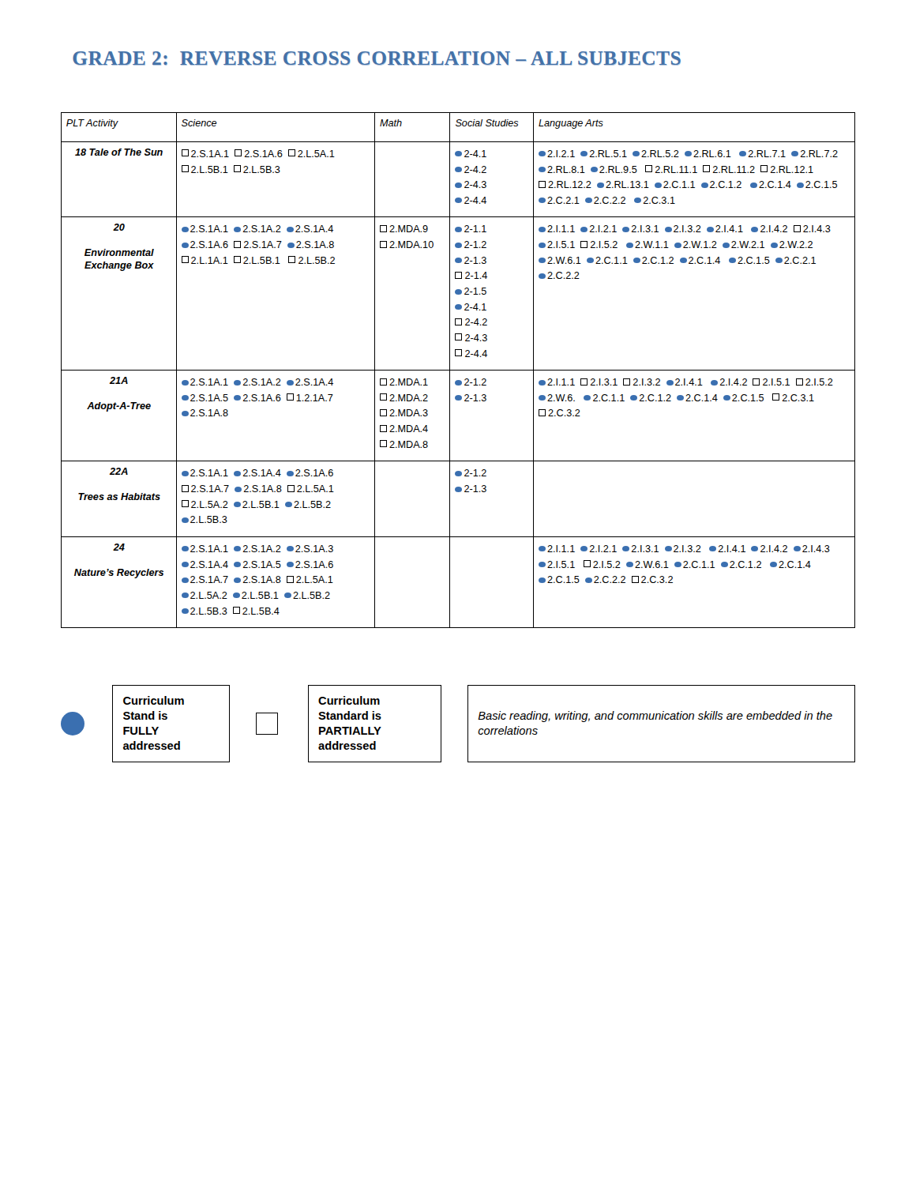GRADE 2: REVERSE CROSS CORRELATION – ALL SUBJECTS
| PLT Activity | Science | Math | Social Studies | Language Arts |
| --- | --- | --- | --- | --- |
| 18 Tale of The Sun | 2.S.1A.1 2.S.1A.6 2.L.5A.1 2.L.5B.1 2.L.5B.3 | | 2-4.1 2-4.2 2-4.3 2-4.4 | 2.I.2.1 2.RL.5.1 2.RL.5.2 2.RL.6.1 2.RL.7.1 2.RL.7.2 2.RL.8.1 2.RL.9.5 2.RL.11.1 2.RL.11.2 2.RL.12.1 2.RL.12.2 2.RL.13.1 2.C.1.1 2.C.1.2 2.C.1.4 2.C.1.5 2.C.2.1 2.C.2.2 2.C.3.1 |
| 20 Environmental Exchange Box | 2.S.1A.1 2.S.1A.2 2.S.1A.4 2.S.1A.6 2.S.1A.7 2.S.1A.8 2.L.1A.1 2.L.5B.1 2.L.5B.2 | 2.MDA.9 2.MDA.10 | 2-1.1 2-1.2 2-1.3 2-1.4 2-1.5 2-4.1 2-4.2 2-4.3 2-4.4 | 2.I.1.1 2.I.2.1 2.I.3.1 2.I.3.2 2.I.4.1 2.I.4.2 2.I.4.3 2.I.5.1 2.I.5.2 2.W.1.1 2.W.1.2 2.W.2.1 2.W.2.2 2.W.6.1 2.C.1.1 2.C.1.2 2.C.1.4 2.C.1.5 2.C.2.1 2.C.2.2 |
| 21A Adopt-A-Tree | 2.S.1A.1 2.S.1A.2 2.S.1A.4 2.S.1A.5 2.S.1A.6 1.2.1A.7 2.S.1A.8 | 2.MDA.1 2.MDA.2 2.MDA.3 2.MDA.4 2.MDA.8 | 2-1.2 2-1.3 | 2.I.1.1 2.I.3.1 2.I.3.2 2.I.4.1 2.I.4.2 2.I.5.1 2.I.5.2 2.W.6. 2.C.1.1 2.C.1.2 2.C.1.4 2.C.1.5 2.C.3.1 2.C.3.2 |
| 22A Trees as Habitats | 2.S.1A.1 2.S.1A.4 2.S.1A.6 2.S.1A.7 2.S.1A.8 2.L.5A.1 2.L.5A.2 2.L.5B.1 2.L.5B.2 2.L.5B.3 | | 2-1.2 2-1.3 | |
| 24 Nature’s Recyclers | 2.S.1A.1 2.S.1A.2 2.S.1A.3 2.S.1A.4 2.S.1A.5 2.S.1A.6 2.S.1A.7 2.S.1A.8 2.L.5A.1 2.L.5A.2 2.L.5B.1 2.L.5B.2 2.L.5B.3 2.L.5B.4 | | | 2.I.1.1 2.I.2.1 2.I.3.1 2.I.3.2 2.I.4.1 2.I.4.2 2.I.4.3 2.I.5.1 2.I.5.2 2.W.6.1 2.C.1.1 2.C.1.2 2.C.1.4 2.C.1.5 2.C.2.2 2.C.3.2 |
Curriculum Stand is
FULLY addressed
Curriculum Standard is
PARTIALLY addressed
Basic reading, writing, and communication skills are embedded in the correlations